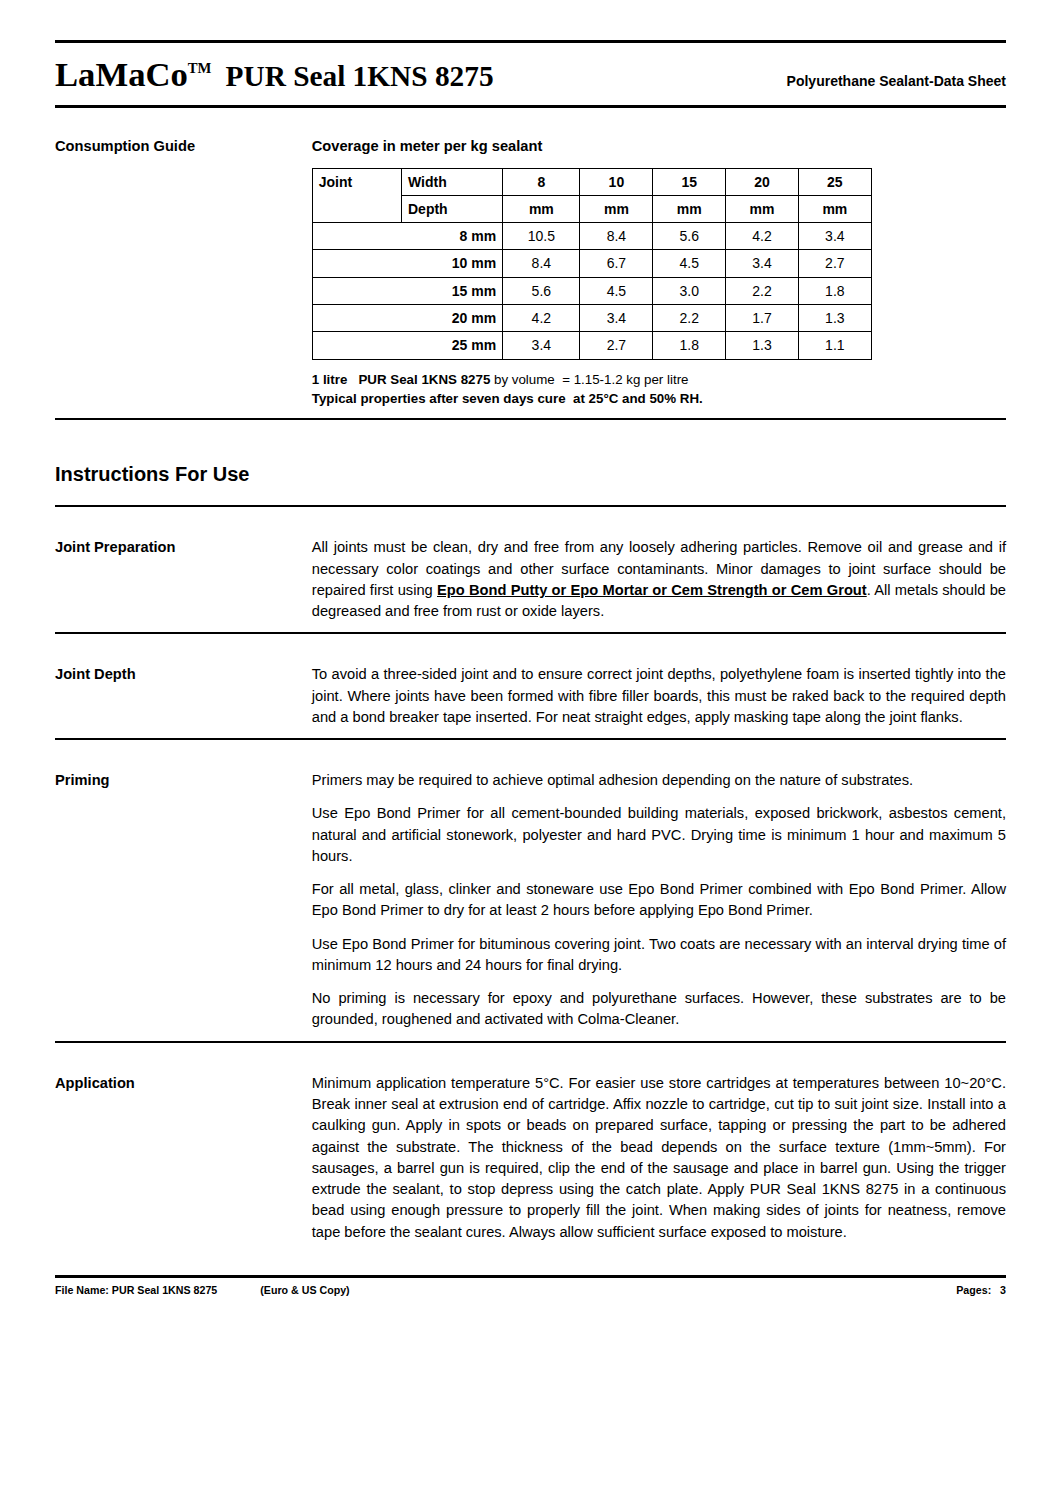LaMaCoTM PUR Seal 1KNS 8275
Polyurethane Sealant-Data Sheet
| Consumption Guide | Coverage in meter per kg sealant / Joint / Width / 8 / 10 / 15 / 20 / 25 / / --- / --- / --- / --- / --- / --- / --- / / / Depth / mm / mm / mm / mm / mm / / 8 mm / 10.5 / 8.4 / 5.6 / 4.2 / 3.4 / / 10 mm / 8.4 / 6.7 / 4.5 / 3.4 / 2.7 / / 15 mm / 5.6 / 4.5 / 3.0 / 2.2 / 1.8 / / 20 mm / 4.2 / 3.4 / 2.2 / 1.7 / 1.3 / / 25 mm / 3.4 / 2.7 / 1.8 / 1.3 / 1.1 / 1 litre PUR Seal 1KNS 8275 by volume = 1.15-1.2 kg per litre Typical properties after seven days cure at 25°C and 50% RH. |
| Instructions For Use |
| Joint Preparation | All joints must be clean, dry and free from any loosely adhering particles. Remove oil and grease and if necessary color coatings and other surface contaminants. Minor damages to joint surface should be repaired first using Epo Bond Putty or Epo Mortar or Cem Strength or Cem Grout . All metals should be degreased and free from rust or oxide layers. |
| Joint Depth | To avoid a three-sided joint and to ensure correct joint depths, polyethylene foam is inserted tightly into the joint. Where joints have been formed with fibre filler boards, this must be raked back to the required depth and a bond breaker tape inserted. For neat straight edges, apply masking tape along the joint flanks. |
| Priming | Primers may be required to achieve optimal adhesion depending on the nature of substrates. Use Epo Bond Primer for all cement-bounded building materials, exposed brickwork, asbestos cement, natural and artificial stonework, polyester and hard PVC. Drying time is minimum 1 hour and maximum 5 hours. For all metal, glass, clinker and stoneware use Epo Bond Primer combined with Epo Bond Primer. Allow Epo Bond Primer to dry for at least 2 hours before applying Epo Bond Primer. Use Epo Bond Primer for bituminous covering joint. Two coats are necessary with an interval drying time of minimum 12 hours and 24 hours for final drying. No priming is necessary for epoxy and polyurethane surfaces. However, these substrates are to be grounded, roughened and activated with Colma-Cleaner. |
| Application | Minimum application temperature 5°C. For easier use store cartridges at temperatures between 10~20°C. Break inner seal at extrusion end of cartridge. Affix nozzle to cartridge, cut tip to suit joint size. Install into a caulking gun. Apply in spots or beads on prepared surface, tapping or pressing the part to be adhered against the substrate. The thickness of the bead depends on the surface texture (1mm~5mm). For sausages, a barrel gun is required, clip the end of the sausage and place in barrel gun. Using the trigger extrude the sealant, to stop depress using the catch plate. Apply PUR Seal 1KNS 8275 in a continuous bead using enough pressure to properly fill the joint. When making sides of joints for neatness, remove tape before the sealant cures. Always allow sufficient surface exposed to moisture. |
File Name: PUR Seal 1KNS 8275 (Euro & US Copy)
Pages: 3